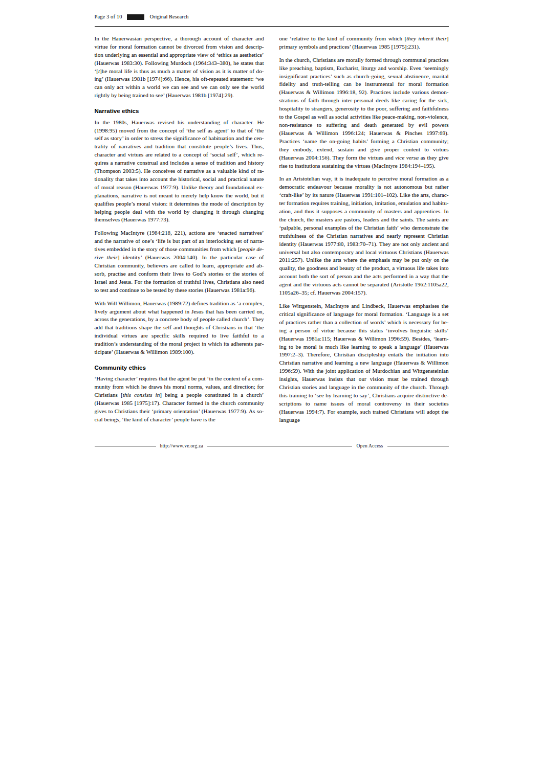Page 3 of 10 Original Research
In the Hauerwasian perspective, a thorough account of character and virtue for moral formation cannot be divorced from vision and description underlying an essential and appropriate view of ‘ethics as aesthetics’ (Hauerwas 1983:30). Following Murdoch (1964:343–380), he states that ‘[t]he moral life is thus as much a matter of vision as it is matter of doing’ (Hauerwas 1981b [1974]:66). Hence, his oft-repeated statement: ‘we can only act within a world we can see and we can only see the world rightly by being trained to see’ (Hauerwas 1981b [1974]:29).
Narrative ethics
In the 1980s, Hauerwas revised his understanding of character. He (1998:95) moved from the concept of ‘the self as agent’ to that of ‘the self as story’ in order to stress the significance of habituation and the centrality of narratives and tradition that constitute people’s lives. Thus, character and virtues are related to a concept of ‘social self’, which requires a narrative construal and includes a sense of tradition and history (Thompson 2003:5). He conceives of narrative as a valuable kind of rationality that takes into account the historical, social and practical nature of moral reason (Hauerwas 1977:9). Unlike theory and foundational explanations, narrative is not meant to merely help know the world, but it qualifies people’s moral vision: it determines the mode of description by helping people deal with the world by changing it through changing themselves (Hauerwas 1977:73).
Following MacIntyre (1984:218, 221), actions are ‘enacted narratives’ and the narrative of one’s ‘life is but part of an interlocking set of narratives embedded in the story of those communities from which [people derive their] identity’ (Hauerwas 2004:140). In the particular case of Christian community, believers are called to learn, appropriate and absorb, practise and conform their lives to God’s stories or the stories of Israel and Jesus. For the formation of truthful lives, Christians also need to test and continue to be tested by these stories (Hauerwas 1981a:96).
With Will Willimon, Hauerwas (1989:72) defines tradition as ‘a complex, lively argument about what happened in Jesus that has been carried on, across the generations, by a concrete body of people called church’. They add that traditions shape the self and thoughts of Christians in that ‘the individual virtues are specific skills required to live faithful to a tradition’s understanding of the moral project in which its adherents participate’ (Hauerwas & Willimon 1989:100).
Community ethics
‘Having character’ requires that the agent be put ‘in the context of a community from which he draws his moral norms, values, and direction; for Christians [this consists in] being a people constituted in a church’ (Hauerwas 1985 [1975]:17). Character formed in the church community gives to Christians their ‘primary orientation’ (Hauerwas 1977:9). As social beings, ‘the kind of character’ people have is the
one ‘relative to the kind of community from which [they inherit their] primary symbols and practices’ (Hauerwas 1985 [1975]:231).
In the church, Christians are morally formed through communal practices like preaching, baptism, Eucharist, liturgy and worship. Even ‘seemingly insignificant practices’ such as church-going, sexual abstinence, marital fidelity and truth-telling can be instrumental for moral formation (Hauerwas & Willimon 1996:18, 92). Practices include various demonstrations of faith through inter-personal deeds like caring for the sick, hospitality to strangers, generosity to the poor, suffering and faithfulness to the Gospel as well as social activities like peace-making, non-violence, non-resistance to suffering and death generated by evil powers (Hauerwas & Willimon 1996:124; Hauerwas & Pinches 1997:69). Practices ‘name the on-going habits’ forming a Christian community; they embody, extend, sustain and give proper content to virtues (Hauerwas 2004:156). They form the virtues and vice versa as they give rise to institutions sustaining the virtues (MacIntyre 1984:194–195).
In an Aristotelian way, it is inadequate to perceive moral formation as a democratic endeavour because morality is not autonomous but rather ‘craft-like’ by its nature (Hauerwas 1991:101–102). Like the arts, character formation requires training, initiation, imitation, emulation and habituation, and thus it supposes a community of masters and apprentices. In the church, the masters are pastors, leaders and the saints. The saints are ‘palpable, personal examples of the Christian faith’ who demonstrate the truthfulness of the Christian narratives and nearly represent Christian identity (Hauerwas 1977:80, 1983:70–71). They are not only ancient and universal but also contemporary and local virtuous Christians (Hauerwas 2011:257). Unlike the arts where the emphasis may be put only on the quality, the goodness and beauty of the product, a virtuous life takes into account both the sort of person and the acts performed in a way that the agent and the virtuous acts cannot be separated (Aristotle 1962:1105a22, 1105a26–35; cf. Hauerwas 2004:157).
Like Wittgenstein, MacIntyre and Lindbeck, Hauerwas emphasises the critical significance of language for moral formation. ‘Language is a set of practices rather than a collection of words’ which is necessary for being a person of virtue because this status ‘involves linguistic skills’ (Hauerwas 1981a:115; Hauerwas & Willimon 1996:59). Besides, ‘learning to be moral is much like learning to speak a language’ (Hauerwas 1997:2–3). Therefore, Christian discipleship entails the initiation into Christian narrative and learning a new language (Hauerwas & Willimon 1996:59). With the joint application of Murdochian and Wittgensteinian insights, Hauerwas insists that our vision must be trained through Christian stories and language in the community of the church. Through this training to ‘see by learning to say’, Christians acquire distinctive descriptions to name issues of moral controversy in their societies (Hauerwas 1994:7). For example, such trained Christians will adopt the language
http://www.ve.org.za Open Access